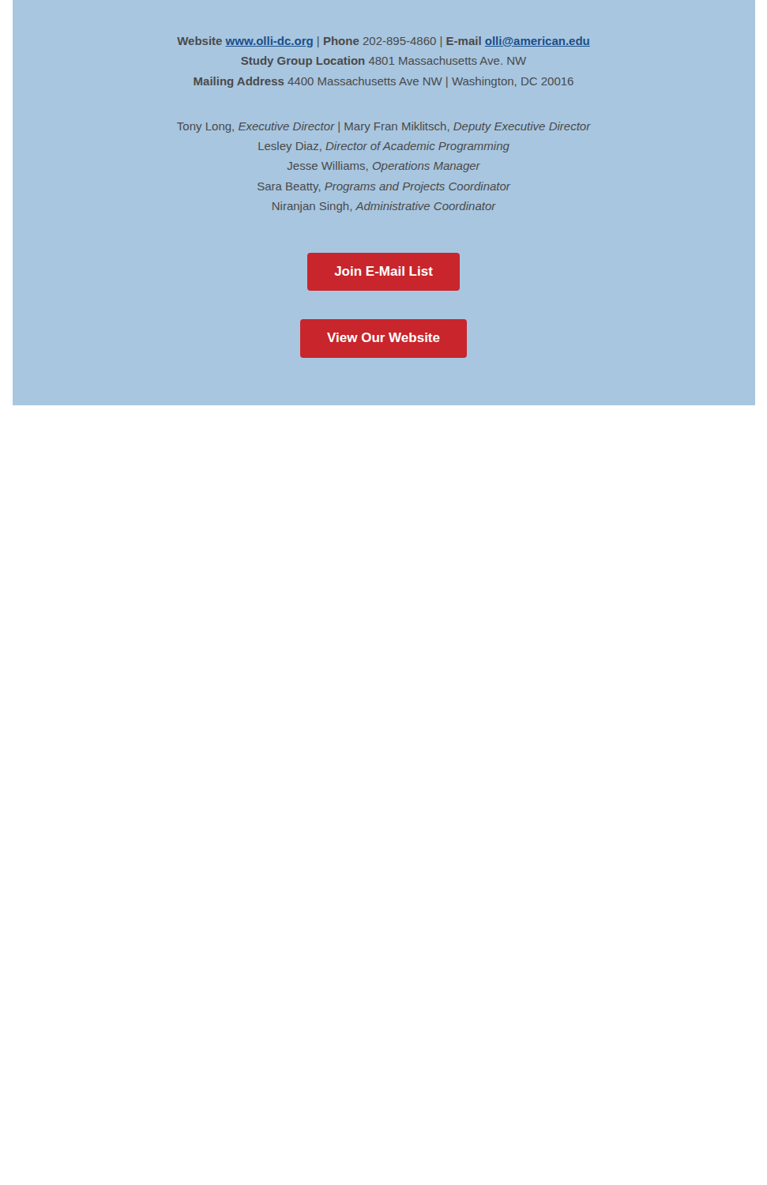Website www.olli-dc.org | Phone 202-895-4860 | E-mail olli@american.edu
Study Group Location 4801 Massachusetts Ave. NW
Mailing Address 4400 Massachusetts Ave NW | Washington, DC 20016
Tony Long, Executive Director | Mary Fran Miklitsch, Deputy Executive Director
Lesley Diaz, Director of Academic Programming
Jesse Williams, Operations Manager
Sara Beatty, Programs and Projects Coordinator
Niranjan Singh, Administrative Coordinator
Join E-Mail List
View Our Website